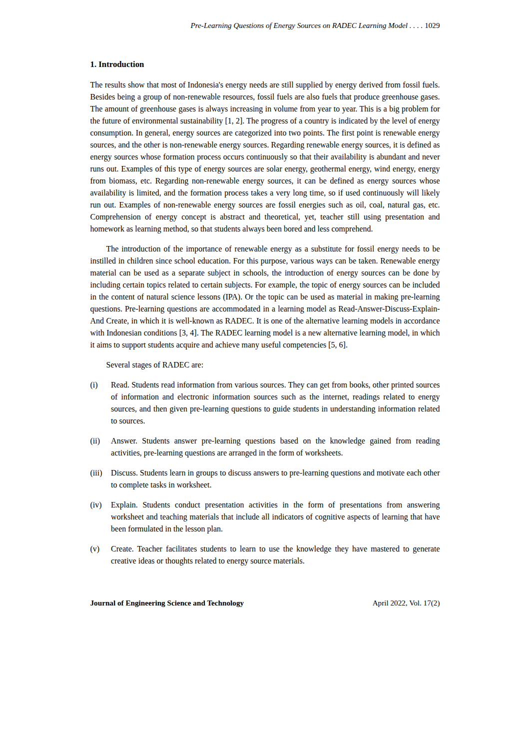Pre-Learning Questions of Energy Sources on RADEC Learning Model . . . . 1029
1. Introduction
The results show that most of Indonesia's energy needs are still supplied by energy derived from fossil fuels. Besides being a group of non-renewable resources, fossil fuels are also fuels that produce greenhouse gases. The amount of greenhouse gases is always increasing in volume from year to year. This is a big problem for the future of environmental sustainability [1, 2]. The progress of a country is indicated by the level of energy consumption. In general, energy sources are categorized into two points. The first point is renewable energy sources, and the other is non-renewable energy sources. Regarding renewable energy sources, it is defined as energy sources whose formation process occurs continuously so that their availability is abundant and never runs out. Examples of this type of energy sources are solar energy, geothermal energy, wind energy, energy from biomass, etc. Regarding non-renewable energy sources, it can be defined as energy sources whose availability is limited, and the formation process takes a very long time, so if used continuously will likely run out. Examples of non-renewable energy sources are fossil energies such as oil, coal, natural gas, etc. Comprehension of energy concept is abstract and theoretical, yet, teacher still using presentation and homework as learning method, so that students always been bored and less comprehend.
The introduction of the importance of renewable energy as a substitute for fossil energy needs to be instilled in children since school education. For this purpose, various ways can be taken. Renewable energy material can be used as a separate subject in schools, the introduction of energy sources can be done by including certain topics related to certain subjects. For example, the topic of energy sources can be included in the content of natural science lessons (IPA). Or the topic can be used as material in making pre-learning questions. Pre-learning questions are accommodated in a learning model as Read-Answer-Discuss-Explain-And Create, in which it is well-known as RADEC. It is one of the alternative learning models in accordance with Indonesian conditions [3, 4]. The RADEC learning model is a new alternative learning model, in which it aims to support students acquire and achieve many useful competencies [5, 6].
Several stages of RADEC are:
Read. Students read information from various sources. They can get from books, other printed sources of information and electronic information sources such as the internet, readings related to energy sources, and then given pre-learning questions to guide students in understanding information related to sources.
Answer. Students answer pre-learning questions based on the knowledge gained from reading activities, pre-learning questions are arranged in the form of worksheets.
Discuss. Students learn in groups to discuss answers to pre-learning questions and motivate each other to complete tasks in worksheet.
Explain. Students conduct presentation activities in the form of presentations from answering worksheet and teaching materials that include all indicators of cognitive aspects of learning that have been formulated in the lesson plan.
Create. Teacher facilitates students to learn to use the knowledge they have mastered to generate creative ideas or thoughts related to energy source materials.
Journal of Engineering Science and Technology April 2022, Vol. 17(2)